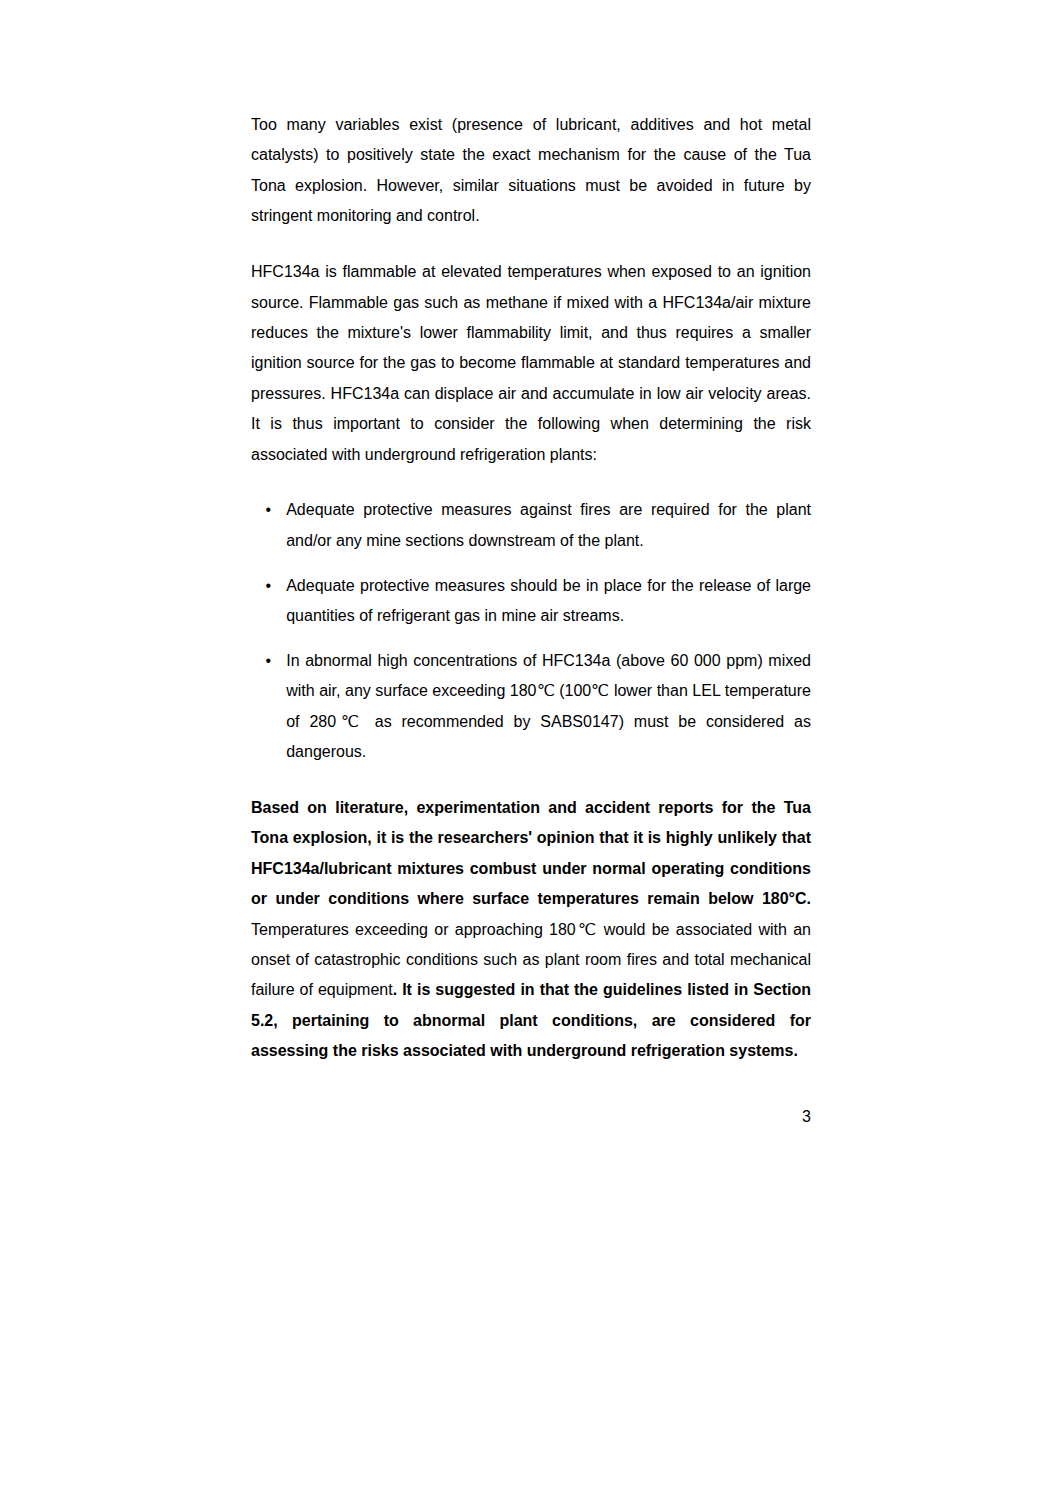Too many variables exist (presence of lubricant, additives and hot metal catalysts) to positively state the exact mechanism for the cause of the Tua Tona explosion. However, similar situations must be avoided in future by stringent monitoring and control.
HFC134a is flammable at elevated temperatures when exposed to an ignition source. Flammable gas such as methane if mixed with a HFC134a/air mixture reduces the mixture's lower flammability limit, and thus requires a smaller ignition source for the gas to become flammable at standard temperatures and pressures. HFC134a can displace air and accumulate in low air velocity areas. It is thus important to consider the following when determining the risk associated with underground refrigeration plants:
Adequate protective measures against fires are required for the plant and/or any mine sections downstream of the plant.
Adequate protective measures should be in place for the release of large quantities of refrigerant gas in mine air streams.
In abnormal high concentrations of HFC134a (above 60 000 ppm) mixed with air, any surface exceeding 180℃ (100℃ lower than LEL temperature of 280℃ as recommended by SABS0147) must be considered as dangerous.
Based on literature, experimentation and accident reports for the Tua Tona explosion, it is the researchers' opinion that it is highly unlikely that HFC134a/lubricant mixtures combust under normal operating conditions or under conditions where surface temperatures remain below 180°C. Temperatures exceeding or approaching 180℃ would be associated with an onset of catastrophic conditions such as plant room fires and total mechanical failure of equipment. It is suggested in that the guidelines listed in Section 5.2, pertaining to abnormal plant conditions, are considered for assessing the risks associated with underground refrigeration systems.
3